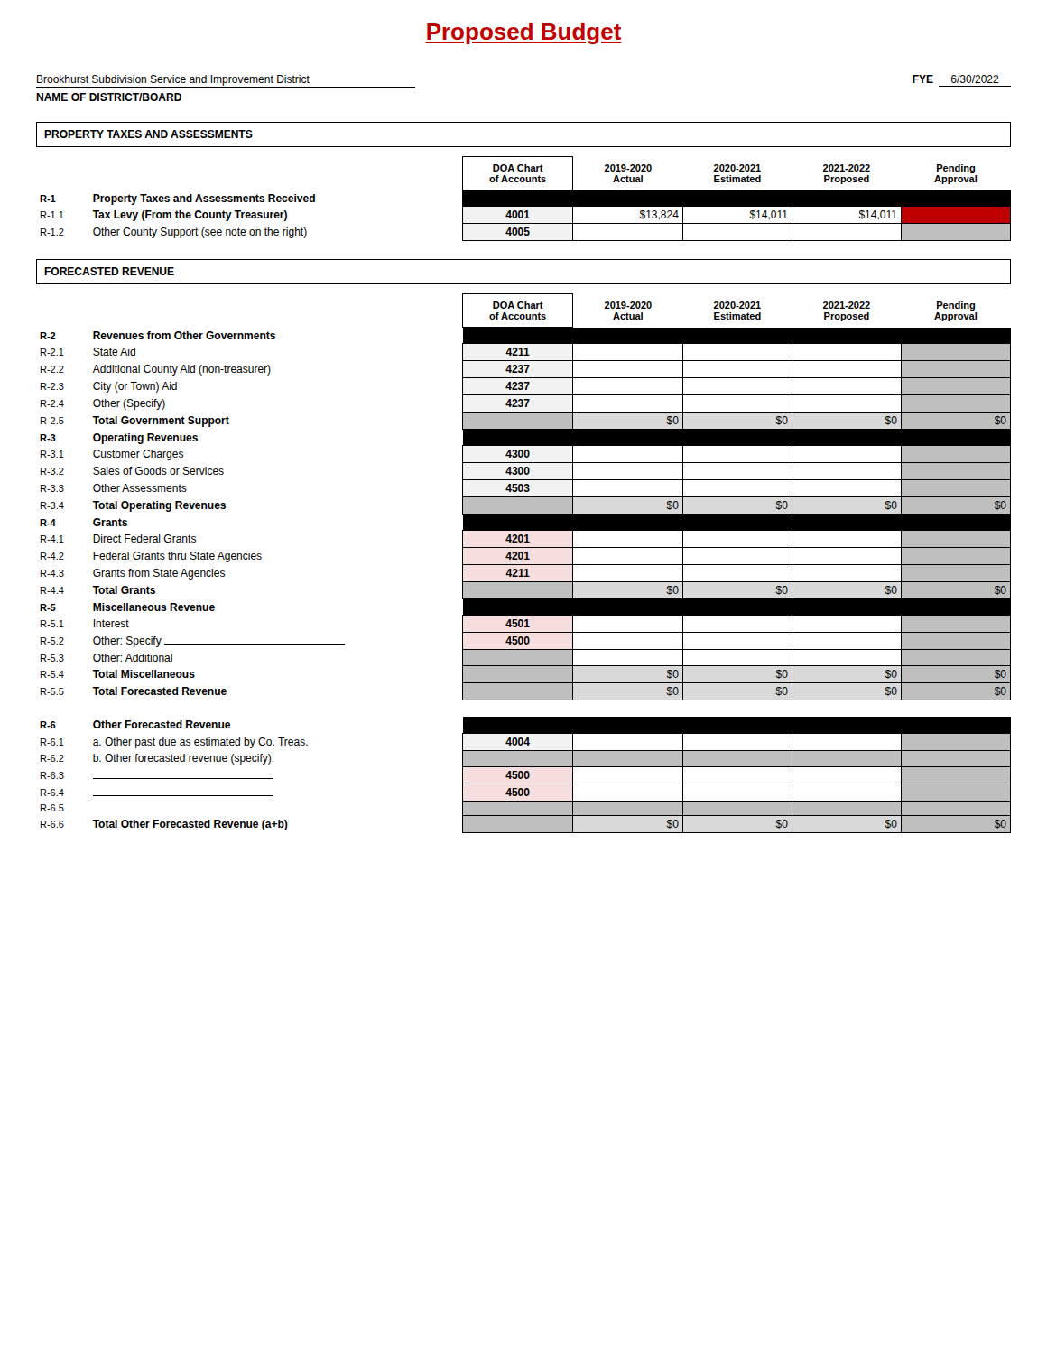Proposed Budget
Brookhurst Subdivision Service and Improvement District
FYE 6/30/2022
NAME OF DISTRICT/BOARD
PROPERTY TAXES AND ASSESSMENTS
| | | DOA Chart of Accounts | 2019-2020 Actual | 2020-2021 Estimated | 2021-2022 Proposed | Pending Approval |
| R-1 | Property Taxes and Assessments Received | | | | | |
| R-1.1 | Tax Levy (From the County Treasurer) | 4001 | $13,824 | $14,011 | $14,011 | $14,011 |
| R-1.2 | Other County Support (see note on the right) | 4005 | | | | |
FORECASTED REVENUE
| | | DOA Chart of Accounts | 2019-2020 Actual | 2020-2021 Estimated | 2021-2022 Proposed | Pending Approval |
| R-2 | Revenues from Other Governments | | | | | |
| R-2.1 | State Aid | 4211 | | | | |
| R-2.2 | Additional County Aid (non-treasurer) | 4237 | | | | |
| R-2.3 | City (or Town) Aid | 4237 | | | | |
| R-2.4 | Other (Specify) | 4237 | | | | |
| R-2.5 | Total Government Support | | $0 | $0 | $0 | $0 |
| R-3 | Operating Revenues | | | | | |
| R-3.1 | Customer Charges | 4300 | | | | |
| R-3.2 | Sales of Goods or Services | 4300 | | | | |
| R-3.3 | Other Assessments | 4503 | | | | |
| R-3.4 | Total Operating Revenues | | $0 | $0 | $0 | $0 |
| R-4 | Grants | | | | | |
| R-4.1 | Direct Federal Grants | 4201 | | | | |
| R-4.2 | Federal Grants thru State Agencies | 4201 | | | | |
| R-4.3 | Grants from State Agencies | 4211 | | | | |
| R-4.4 | Total Grants | | $0 | $0 | $0 | $0 |
| R-5 | Miscellaneous Revenue | | | | | |
| R-5.1 | Interest | 4501 | | | | |
| R-5.2 | Other: Specify | 4500 | | | | |
| R-5.3 | Other: Additional | | | | | |
| R-5.4 | Total Miscellaneous | | $0 | $0 | $0 | $0 |
| R-5.5 | Total Forecasted Revenue | | $0 | $0 | $0 | $0 |
| R-6 | Other Forecasted Revenue | | | | | |
| R-6.1 | a. Other past due as estimated by Co. Treas. | 4004 | | | | |
| R-6.2 | b. Other forecasted revenue (specify): | | | | | |
| R-6.3 | | 4500 | | | | |
| R-6.4 | | 4500 | | | | |
| R-6.5 | | | | | | |
| R-6.6 | Total Other Forecasted Revenue (a+b) | | $0 | $0 | $0 | $0 |